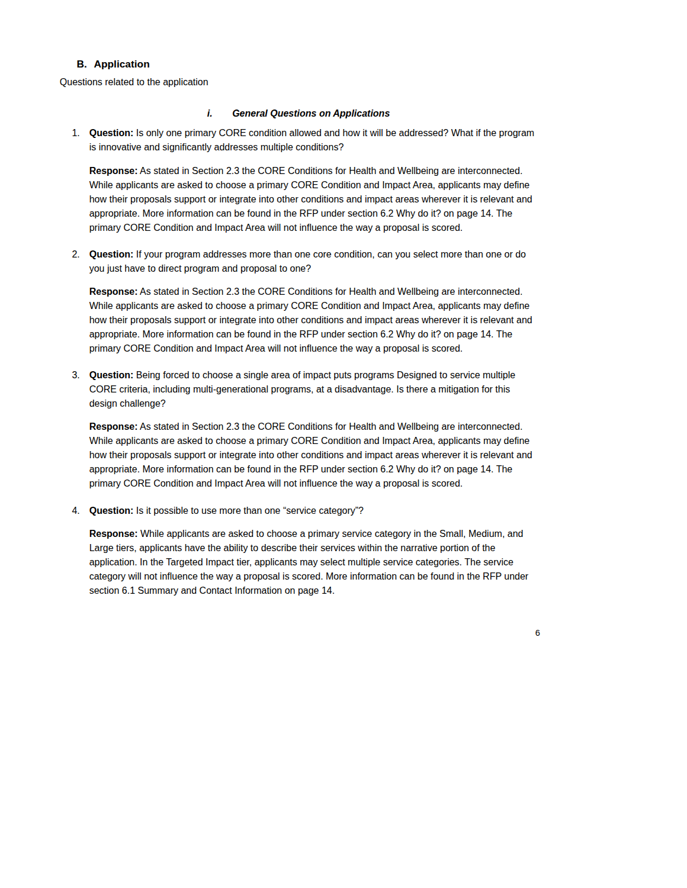B. Application
Questions related to the application
i. General Questions on Applications
Question: Is only one primary CORE condition allowed and how it will be addressed? What if the program is innovative and significantly addresses multiple conditions?
Response: As stated in Section 2.3 the CORE Conditions for Health and Wellbeing are interconnected. While applicants are asked to choose a primary CORE Condition and Impact Area, applicants may define how their proposals support or integrate into other conditions and impact areas wherever it is relevant and appropriate. More information can be found in the RFP under section 6.2 Why do it? on page 14. The primary CORE Condition and Impact Area will not influence the way a proposal is scored.
Question: If your program addresses more than one core condition, can you select more than one or do you just have to direct program and proposal to one?
Response: As stated in Section 2.3 the CORE Conditions for Health and Wellbeing are interconnected. While applicants are asked to choose a primary CORE Condition and Impact Area, applicants may define how their proposals support or integrate into other conditions and impact areas wherever it is relevant and appropriate. More information can be found in the RFP under section 6.2 Why do it? on page 14. The primary CORE Condition and Impact Area will not influence the way a proposal is scored.
Question: Being forced to choose a single area of impact puts programs Designed to service multiple CORE criteria, including multi-generational programs, at a disadvantage. Is there a mitigation for this design challenge?
Response: As stated in Section 2.3 the CORE Conditions for Health and Wellbeing are interconnected. While applicants are asked to choose a primary CORE Condition and Impact Area, applicants may define how their proposals support or integrate into other conditions and impact areas wherever it is relevant and appropriate. More information can be found in the RFP under section 6.2 Why do it? on page 14. The primary CORE Condition and Impact Area will not influence the way a proposal is scored.
Question: Is it possible to use more than one “service category”?
Response: While applicants are asked to choose a primary service category in the Small, Medium, and Large tiers, applicants have the ability to describe their services within the narrative portion of the application. In the Targeted Impact tier, applicants may select multiple service categories. The service category will not influence the way a proposal is scored. More information can be found in the RFP under section 6.1 Summary and Contact Information on page 14.
6